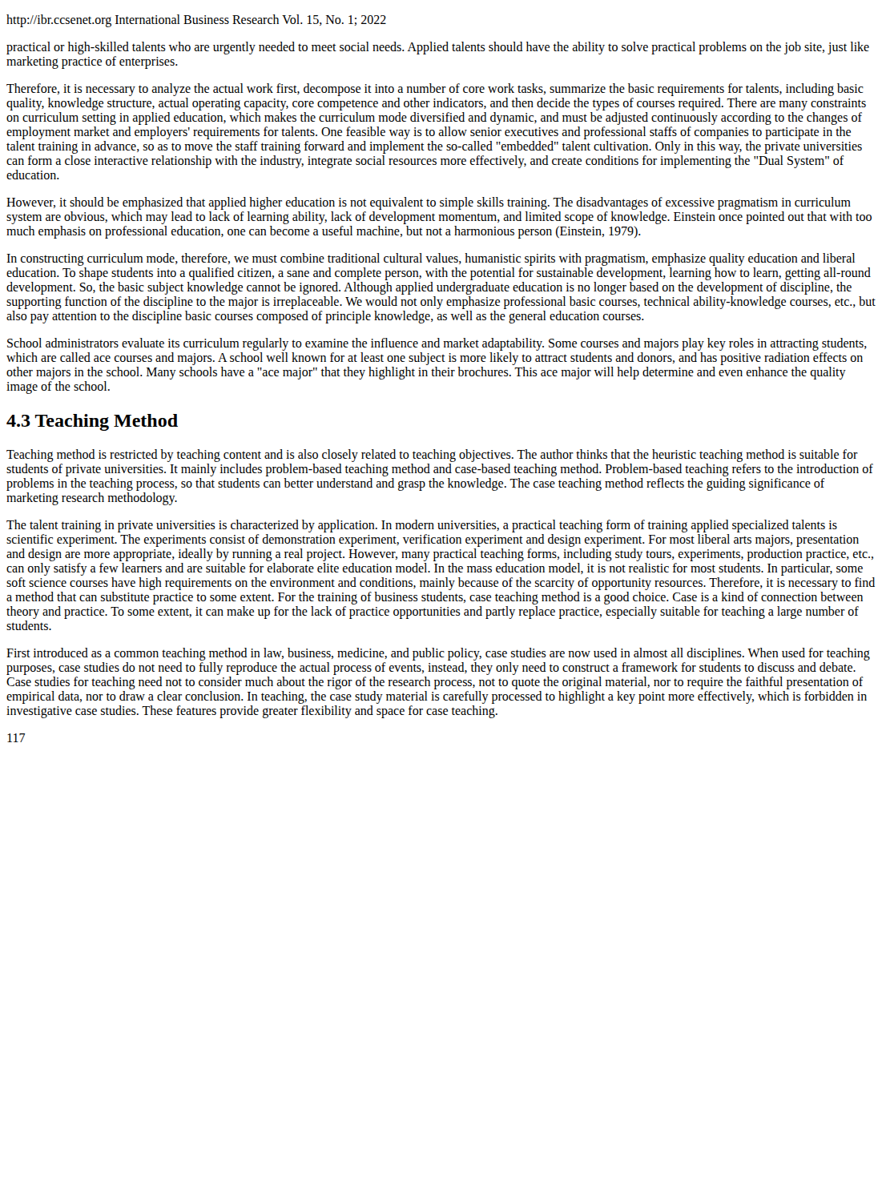http://ibr.ccsenet.org International Business Research Vol. 15, No. 1; 2022
practical or high-skilled talents who are urgently needed to meet social needs. Applied talents should have the ability to solve practical problems on the job site, just like marketing practice of enterprises.
Therefore, it is necessary to analyze the actual work first, decompose it into a number of core work tasks, summarize the basic requirements for talents, including basic quality, knowledge structure, actual operating capacity, core competence and other indicators, and then decide the types of courses required. There are many constraints on curriculum setting in applied education, which makes the curriculum mode diversified and dynamic, and must be adjusted continuously according to the changes of employment market and employers' requirements for talents. One feasible way is to allow senior executives and professional staffs of companies to participate in the talent training in advance, so as to move the staff training forward and implement the so-called "embedded" talent cultivation. Only in this way, the private universities can form a close interactive relationship with the industry, integrate social resources more effectively, and create conditions for implementing the "Dual System" of education.
However, it should be emphasized that applied higher education is not equivalent to simple skills training. The disadvantages of excessive pragmatism in curriculum system are obvious, which may lead to lack of learning ability, lack of development momentum, and limited scope of knowledge. Einstein once pointed out that with too much emphasis on professional education, one can become a useful machine, but not a harmonious person (Einstein, 1979).
In constructing curriculum mode, therefore, we must combine traditional cultural values, humanistic spirits with pragmatism, emphasize quality education and liberal education. To shape students into a qualified citizen, a sane and complete person, with the potential for sustainable development, learning how to learn, getting all-round development. So, the basic subject knowledge cannot be ignored. Although applied undergraduate education is no longer based on the development of discipline, the supporting function of the discipline to the major is irreplaceable. We would not only emphasize professional basic courses, technical ability-knowledge courses, etc., but also pay attention to the discipline basic courses composed of principle knowledge, as well as the general education courses.
School administrators evaluate its curriculum regularly to examine the influence and market adaptability. Some courses and majors play key roles in attracting students, which are called ace courses and majors. A school well known for at least one subject is more likely to attract students and donors, and has positive radiation effects on other majors in the school. Many schools have a "ace major" that they highlight in their brochures. This ace major will help determine and even enhance the quality image of the school.
4.3 Teaching Method
Teaching method is restricted by teaching content and is also closely related to teaching objectives. The author thinks that the heuristic teaching method is suitable for students of private universities. It mainly includes problem-based teaching method and case-based teaching method. Problem-based teaching refers to the introduction of problems in the teaching process, so that students can better understand and grasp the knowledge. The case teaching method reflects the guiding significance of marketing research methodology.
The talent training in private universities is characterized by application. In modern universities, a practical teaching form of training applied specialized talents is scientific experiment. The experiments consist of demonstration experiment, verification experiment and design experiment. For most liberal arts majors, presentation and design are more appropriate, ideally by running a real project. However, many practical teaching forms, including study tours, experiments, production practice, etc., can only satisfy a few learners and are suitable for elaborate elite education model. In the mass education model, it is not realistic for most students. In particular, some soft science courses have high requirements on the environment and conditions, mainly because of the scarcity of opportunity resources. Therefore, it is necessary to find a method that can substitute practice to some extent. For the training of business students, case teaching method is a good choice. Case is a kind of connection between theory and practice. To some extent, it can make up for the lack of practice opportunities and partly replace practice, especially suitable for teaching a large number of students.
First introduced as a common teaching method in law, business, medicine, and public policy, case studies are now used in almost all disciplines. When used for teaching purposes, case studies do not need to fully reproduce the actual process of events, instead, they only need to construct a framework for students to discuss and debate. Case studies for teaching need not to consider much about the rigor of the research process, not to quote the original material, nor to require the faithful presentation of empirical data, nor to draw a clear conclusion. In teaching, the case study material is carefully processed to highlight a key point more effectively, which is forbidden in investigative case studies. These features provide greater flexibility and space for case teaching.
117